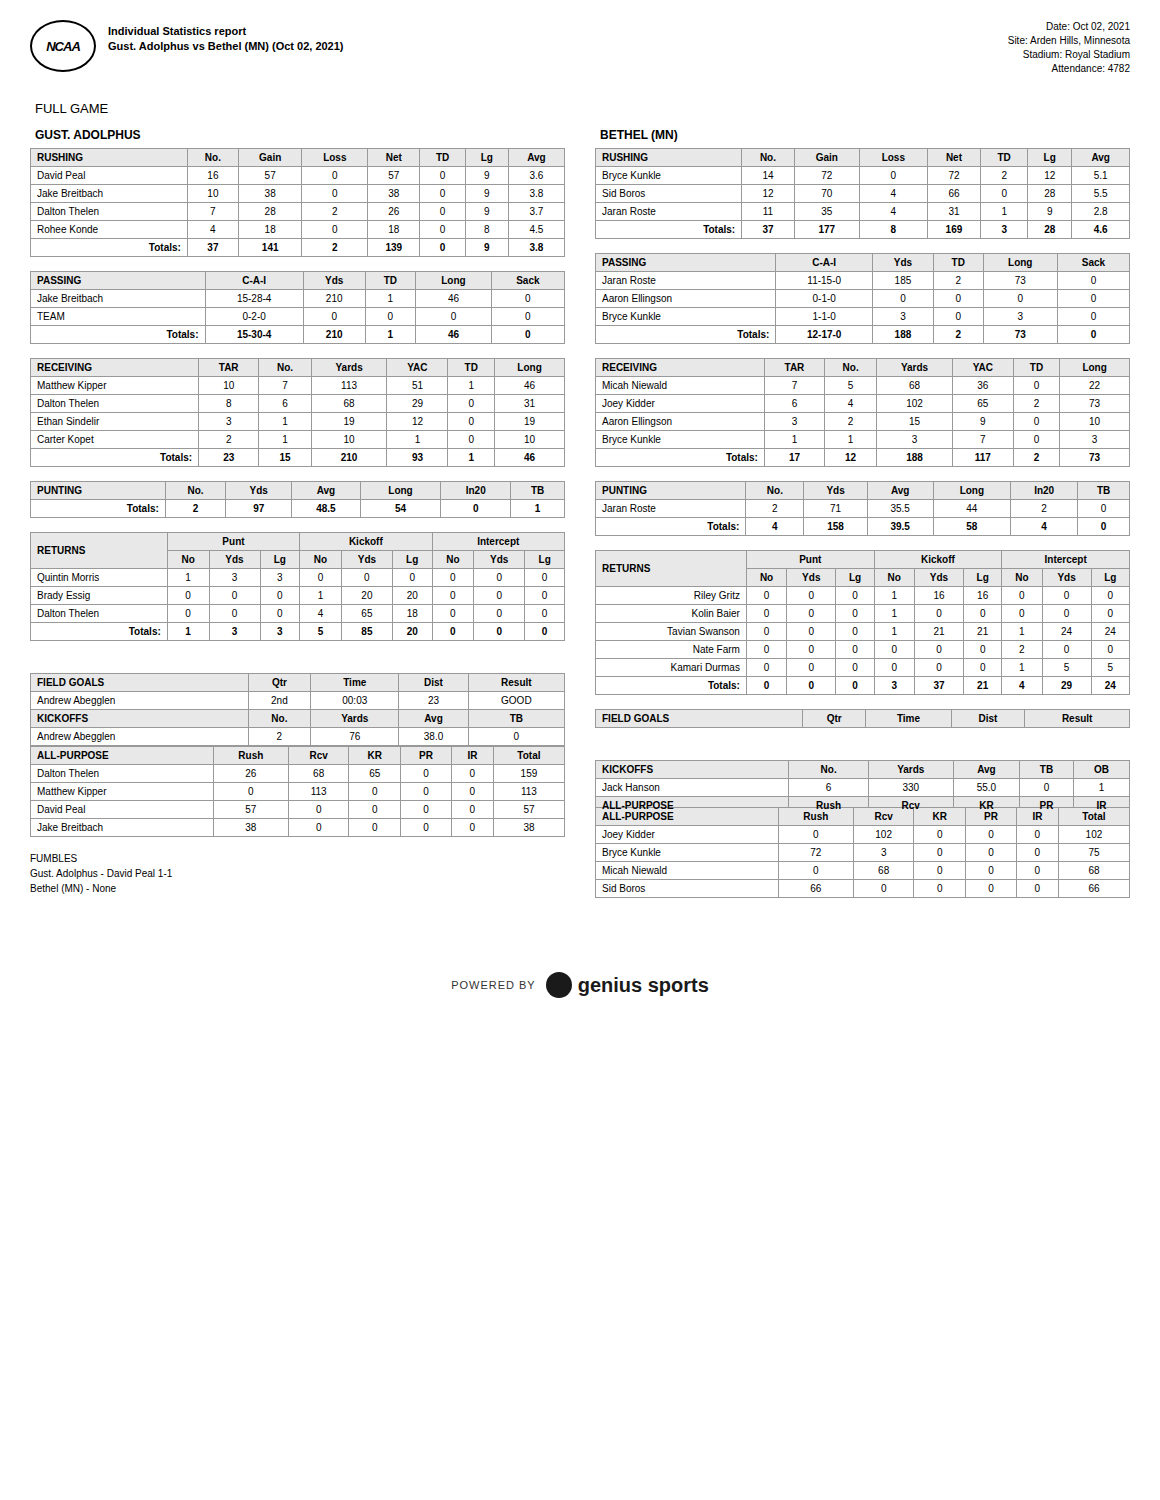NCAA
Individual Statistics report
Gust. Adolphus vs Bethel (MN) (Oct 02, 2021)
Date: Oct 02, 2021
Site: Arden Hills, Minnesota
Stadium: Royal Stadium
Attendance: 4782
FULL GAME
GUST. ADOLPHUS
| RUSHING | No. | Gain | Loss | Net | TD | Lg | Avg |
| --- | --- | --- | --- | --- | --- | --- | --- |
| David Peal | 16 | 57 | 0 | 57 | 0 | 9 | 3.6 |
| Jake Breitbach | 10 | 38 | 0 | 38 | 0 | 9 | 3.8 |
| Dalton Thelen | 7 | 28 | 2 | 26 | 0 | 9 | 3.7 |
| Rohee Konde | 4 | 18 | 0 | 18 | 0 | 8 | 4.5 |
| Totals: | 37 | 141 | 2 | 139 | 0 | 9 | 3.8 |
| PASSING | C-A-I | Yds | TD | Long | Sack |
| --- | --- | --- | --- | --- | --- |
| Jake Breitbach | 15-28-4 | 210 | 1 | 46 | 0 |
| TEAM | 0-2-0 | 0 | 0 | 0 | 0 |
| Totals: | 15-30-4 | 210 | 1 | 46 | 0 |
| RECEIVING | TAR | No. | Yards | YAC | TD | Long |
| --- | --- | --- | --- | --- | --- | --- |
| Matthew Kipper | 10 | 7 | 113 | 51 | 1 | 46 |
| Dalton Thelen | 8 | 6 | 68 | 29 | 0 | 31 |
| Ethan Sindelir | 3 | 1 | 19 | 12 | 0 | 19 |
| Carter Kopet | 2 | 1 | 10 | 1 | 0 | 10 |
| Totals: | 23 | 15 | 210 | 93 | 1 | 46 |
| PUNTING | No. | Yds | Avg | Long | In20 | TB |
| --- | --- | --- | --- | --- | --- | --- |
| Totals: | 2 | 97 | 48.5 | 54 | 0 | 1 |
| RETURNS | Punt | Kickoff | Intercept |
| --- | --- | --- | --- |
| No | Yds | Lg | No | Yds | Lg | No | Yds | Lg |
| Quintin Morris | 1 | 3 | 3 | 0 | 0 | 0 | 0 | 0 | 0 |
| Brady Essig | 0 | 0 | 0 | 1 | 20 | 20 | 0 | 0 | 0 |
| Dalton Thelen | 0 | 0 | 0 | 4 | 65 | 18 | 0 | 0 | 0 |
| Totals: | 1 | 3 | 3 | 5 | 85 | 20 | 0 | 0 | 0 |
| FIELD GOALS | Qtr | Time | Dist | Result |
| --- | --- | --- | --- | --- |
| Andrew Abegglen | 2nd | 00:03 | 23 | GOOD |
| KICKOFFS | No. | Yards | Avg | TB |
| Andrew Abegglen | 2 | 76 | 38.0 | 0 |
| ALL-PURPOSE | Rush | Rcv | KR | PR | IR | Total |
| --- | --- | --- | --- | --- | --- | --- |
| Dalton Thelen | 26 | 68 | 65 | 0 | 0 | 159 |
| Matthew Kipper | 0 | 113 | 0 | 0 | 0 | 113 |
| David Peal | 57 | 0 | 0 | 0 | 0 | 57 |
| Jake Breitbach | 38 | 0 | 0 | 0 | 0 | 38 |
FUMBLES
Gust. Adolphus - David Peal 1-1
Bethel (MN) - None
BETHEL (MN)
| RUSHING | No. | Gain | Loss | Net | TD | Lg | Avg |
| --- | --- | --- | --- | --- | --- | --- | --- |
| Bryce Kunkle | 14 | 72 | 0 | 72 | 2 | 12 | 5.1 |
| Sid Boros | 12 | 70 | 4 | 66 | 0 | 28 | 5.5 |
| Jaran Roste | 11 | 35 | 4 | 31 | 1 | 9 | 2.8 |
| Totals: | 37 | 177 | 8 | 169 | 3 | 28 | 4.6 |
| PASSING | C-A-I | Yds | TD | Long | Sack |
| --- | --- | --- | --- | --- | --- |
| Jaran Roste | 11-15-0 | 185 | 2 | 73 | 0 |
| Aaron Ellingson | 0-1-0 | 0 | 0 | 0 | 0 |
| Bryce Kunkle | 1-1-0 | 3 | 0 | 3 | 0 |
| Totals: | 12-17-0 | 188 | 2 | 73 | 0 |
| RECEIVING | TAR | No. | Yards | YAC | TD | Long |
| --- | --- | --- | --- | --- | --- | --- |
| Micah Niewald | 7 | 5 | 68 | 36 | 0 | 22 |
| Joey Kidder | 6 | 4 | 102 | 65 | 2 | 73 |
| Aaron Ellingson | 3 | 2 | 15 | 9 | 0 | 10 |
| Bryce Kunkle | 1 | 1 | 3 | 7 | 0 | 3 |
| Totals: | 17 | 12 | 188 | 117 | 2 | 73 |
| PUNTING | No. | Yds | Avg | Long | In20 | TB |
| --- | --- | --- | --- | --- | --- | --- |
| Jaran Roste | 2 | 71 | 35.5 | 44 | 2 | 0 |
| Totals: | 4 | 158 | 39.5 | 58 | 4 | 0 |
| RETURNS | Punt | Kickoff | Intercept |
| --- | --- | --- | --- |
| No | Yds | Lg | No | Yds | Lg | No | Yds | Lg |
| Riley Gritz | 0 | 0 | 0 | 1 | 16 | 16 | 0 | 0 | 0 |
| Kolin Baier | 0 | 0 | 0 | 1 | 0 | 0 | 0 | 0 | 0 |
| Tavian Swanson | 0 | 0 | 0 | 1 | 21 | 21 | 1 | 24 | 24 |
| Nate Farm | 0 | 0 | 0 | 0 | 0 | 0 | 2 | 0 | 0 |
| Kamari Durmas | 0 | 0 | 0 | 0 | 0 | 0 | 1 | 5 | 5 |
| Totals: | 0 | 0 | 0 | 3 | 37 | 21 | 4 | 29 | 24 |
| FIELD GOALS | Qtr | Time | Dist | Result |
| --- | --- | --- | --- | --- |
| KICKOFFS | No. | Yards | Avg | TB | OB |
| --- | --- | --- | --- | --- | --- |
| Jack Hanson | 6 | 330 | 55.0 | 0 | 1 |
| ALL-PURPOSE | Rush | Rcv | KR | PR | IR |
| ALL-PURPOSE | Rush | Rcv | KR | PR | IR | Total |
| --- | --- | --- | --- | --- | --- | --- |
| Joey Kidder | 0 | 102 | 0 | 0 | 0 | 102 |
| Bryce Kunkle | 72 | 3 | 0 | 0 | 0 | 75 |
| Micah Niewald | 0 | 68 | 0 | 0 | 0 | 68 |
| Sid Boros | 66 | 0 | 0 | 0 | 0 | 66 |
POWERED BY genius sports